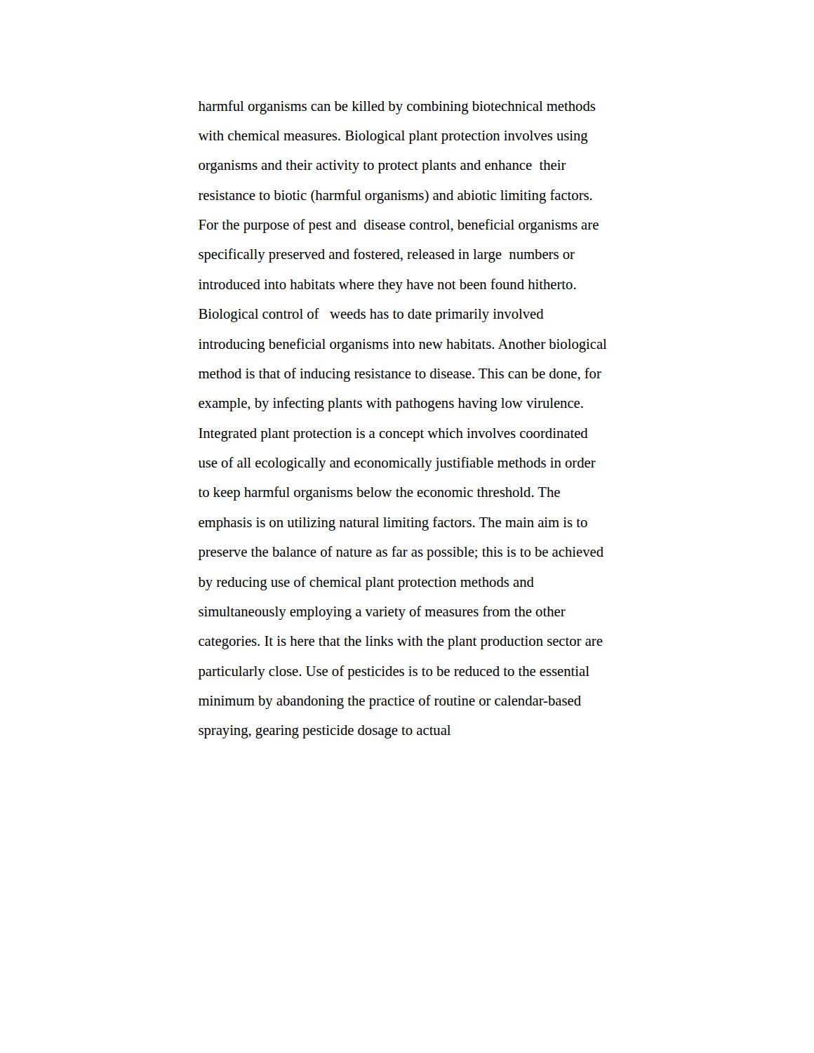harmful organisms can be killed by combining biotechnical methods with chemical measures. Biological plant protection involves using organisms and their activity to protect plants and enhance their resistance to biotic (harmful organisms) and abiotic limiting factors. For the purpose of pest and disease control, beneficial organisms are specifically preserved and fostered, released in large numbers or introduced into habitats where they have not been found hitherto. Biological control of weeds has to date primarily involved introducing beneficial organisms into new habitats. Another biological method is that of inducing resistance to disease. This can be done, for example, by infecting plants with pathogens having low virulence.
Integrated plant protection is a concept which involves coordinated use of all ecologically and economically justifiable methods in order to keep harmful organisms below the economic threshold. The emphasis is on utilizing natural limiting factors. The main aim is to preserve the balance of nature as far as possible; this is to be achieved by reducing use of chemical plant protection methods and simultaneously employing a variety of measures from the other categories. It is here that the links with the plant production sector are particularly close. Use of pesticides is to be reduced to the essential minimum by abandoning the practice of routine or calendar-based spraying, gearing pesticide dosage to actual